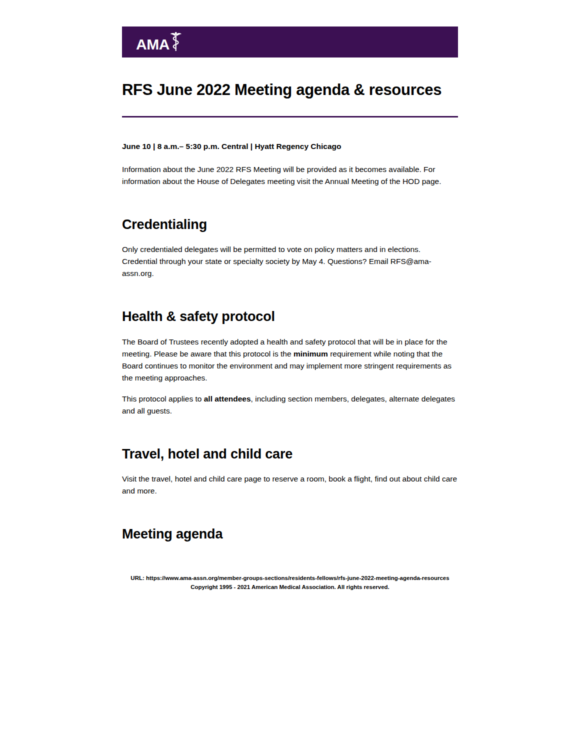AMA
RFS June 2022 Meeting agenda & resources
June 10 | 8 a.m.– 5:30 p.m. Central | Hyatt Regency Chicago
Information about the June 2022 RFS Meeting will be provided as it becomes available. For information about the House of Delegates meeting visit the Annual Meeting of the HOD page.
Credentialing
Only credentialed delegates will be permitted to vote on policy matters and in elections. Credential through your state or specialty society by May 4. Questions? Email RFS@ama-assn.org.
Health & safety protocol
The Board of Trustees recently adopted a health and safety protocol that will be in place for the meeting. Please be aware that this protocol is the minimum requirement while noting that the Board continues to monitor the environment and may implement more stringent requirements as the meeting approaches.
This protocol applies to all attendees, including section members, delegates, alternate delegates and all guests.
Travel, hotel and child care
Visit the travel, hotel and child care page to reserve a room, book a flight, find out about child care and more.
Meeting agenda
URL: https://www.ama-assn.org/member-groups-sections/residents-fellows/rfs-june-2022-meeting-agenda-resources
Copyright 1995 - 2021 American Medical Association. All rights reserved.